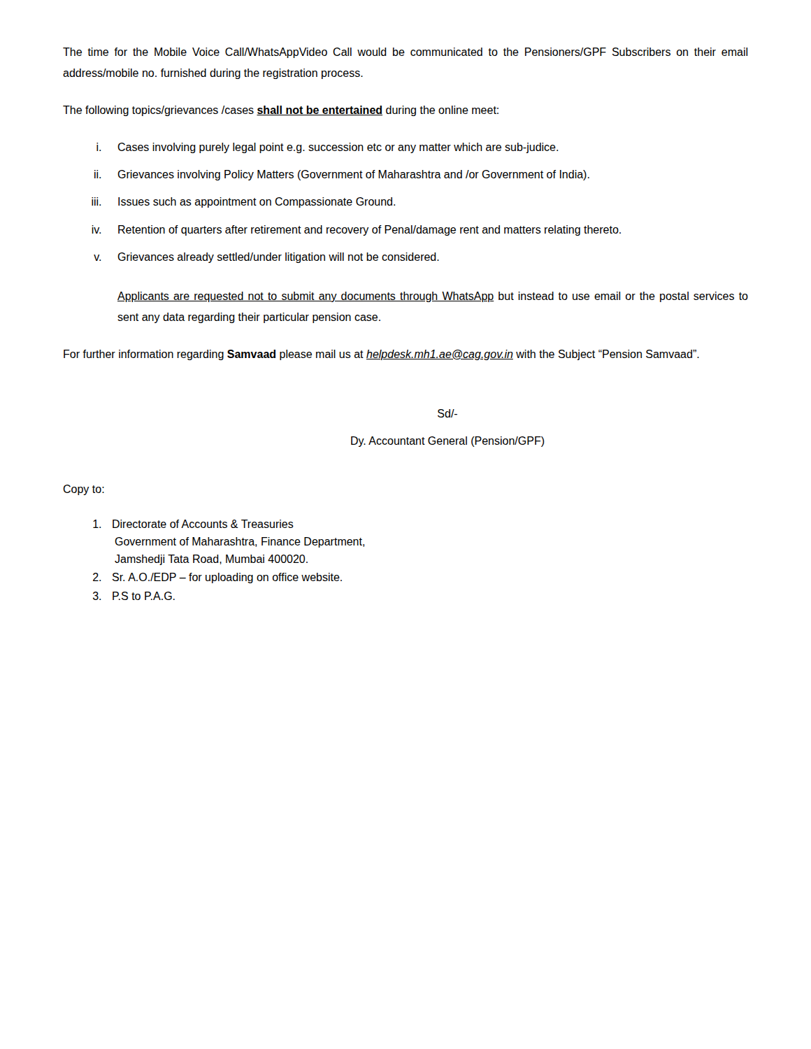The time for the Mobile Voice Call/WhatsAppVideo Call would be communicated to the Pensioners/GPF Subscribers on their email address/mobile no. furnished during the registration process.
The following topics/grievances /cases shall not be entertained during the online meet:
Cases involving purely legal point e.g. succession etc or any matter which are sub-judice.
Grievances involving Policy Matters (Government of Maharashtra and /or Government of India).
Issues such as appointment on Compassionate Ground.
Retention of quarters after retirement and recovery of Penal/damage rent and matters relating thereto.
Grievances already settled/under litigation will not be considered.
Applicants are requested not to submit any documents through WhatsApp but instead to use email or the postal services to sent any data regarding their particular pension case.
For further information regarding Samvaad please mail us at helpdesk.mh1.ae@cag.gov.in with the Subject “Pension Samvaad”.
Sd/-
Dy. Accountant General (Pension/GPF)
Copy to:
Directorate of Accounts & Treasuries Government of Maharashtra, Finance Department, Jamshedji Tata Road, Mumbai 400020.
Sr. A.O./EDP – for uploading on office website.
P.S to P.A.G.